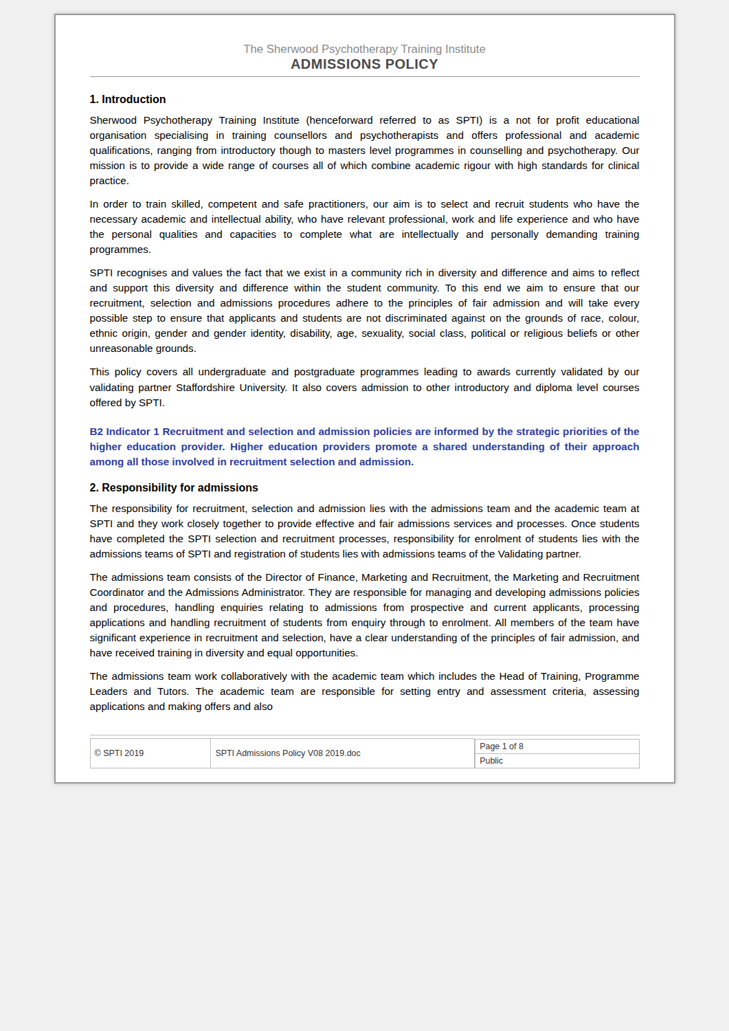The Sherwood Psychotherapy Training Institute
ADMISSIONS POLICY
1. Introduction
Sherwood Psychotherapy Training Institute (henceforward referred to as SPTI) is a not for profit educational organisation specialising in training counsellors and psychotherapists and offers professional and academic qualifications, ranging from introductory though to masters level programmes in counselling and psychotherapy. Our mission is to provide a wide range of courses all of which combine academic rigour with high standards for clinical practice.
In order to train skilled, competent and safe practitioners, our aim is to select and recruit students who have the necessary academic and intellectual ability, who have relevant professional, work and life experience and who have the personal qualities and capacities to complete what are intellectually and personally demanding training programmes.
SPTI recognises and values the fact that we exist in a community rich in diversity and difference and aims to reflect and support this diversity and difference within the student community. To this end we aim to ensure that our recruitment, selection and admissions procedures adhere to the principles of fair admission and will take every possible step to ensure that applicants and students are not discriminated against on the grounds of race, colour, ethnic origin, gender and gender identity, disability, age, sexuality, social class, political or religious beliefs or other unreasonable grounds.
This policy covers all undergraduate and postgraduate programmes leading to awards currently validated by our validating partner Staffordshire University. It also covers admission to other introductory and diploma level courses offered by SPTI.
B2 Indicator 1 Recruitment and selection and admission policies are informed by the strategic priorities of the higher education provider. Higher education providers promote a shared understanding of their approach among all those involved in recruitment selection and admission.
2. Responsibility for admissions
The responsibility for recruitment, selection and admission lies with the admissions team and the academic team at SPTI and they work closely together to provide effective and fair admissions services and processes. Once students have completed the SPTI selection and recruitment processes, responsibility for enrolment of students lies with the admissions teams of SPTI and registration of students lies with admissions teams of the Validating partner.
The admissions team consists of the Director of Finance, Marketing and Recruitment, the Marketing and Recruitment Coordinator and the Admissions Administrator. They are responsible for managing and developing admissions policies and procedures, handling enquiries relating to admissions from prospective and current applicants, processing applications and handling recruitment of students from enquiry through to enrolment. All members of the team have significant experience in recruitment and selection, have a clear understanding of the principles of fair admission, and have received training in diversity and equal opportunities.
The admissions team work collaboratively with the academic team which includes the Head of Training, Programme Leaders and Tutors. The academic team are responsible for setting entry and assessment criteria, assessing applications and making offers and also
| © SPTI 2019 | SPTI Admissions Policy V08 2019.doc | Page 1 of 8 Public |